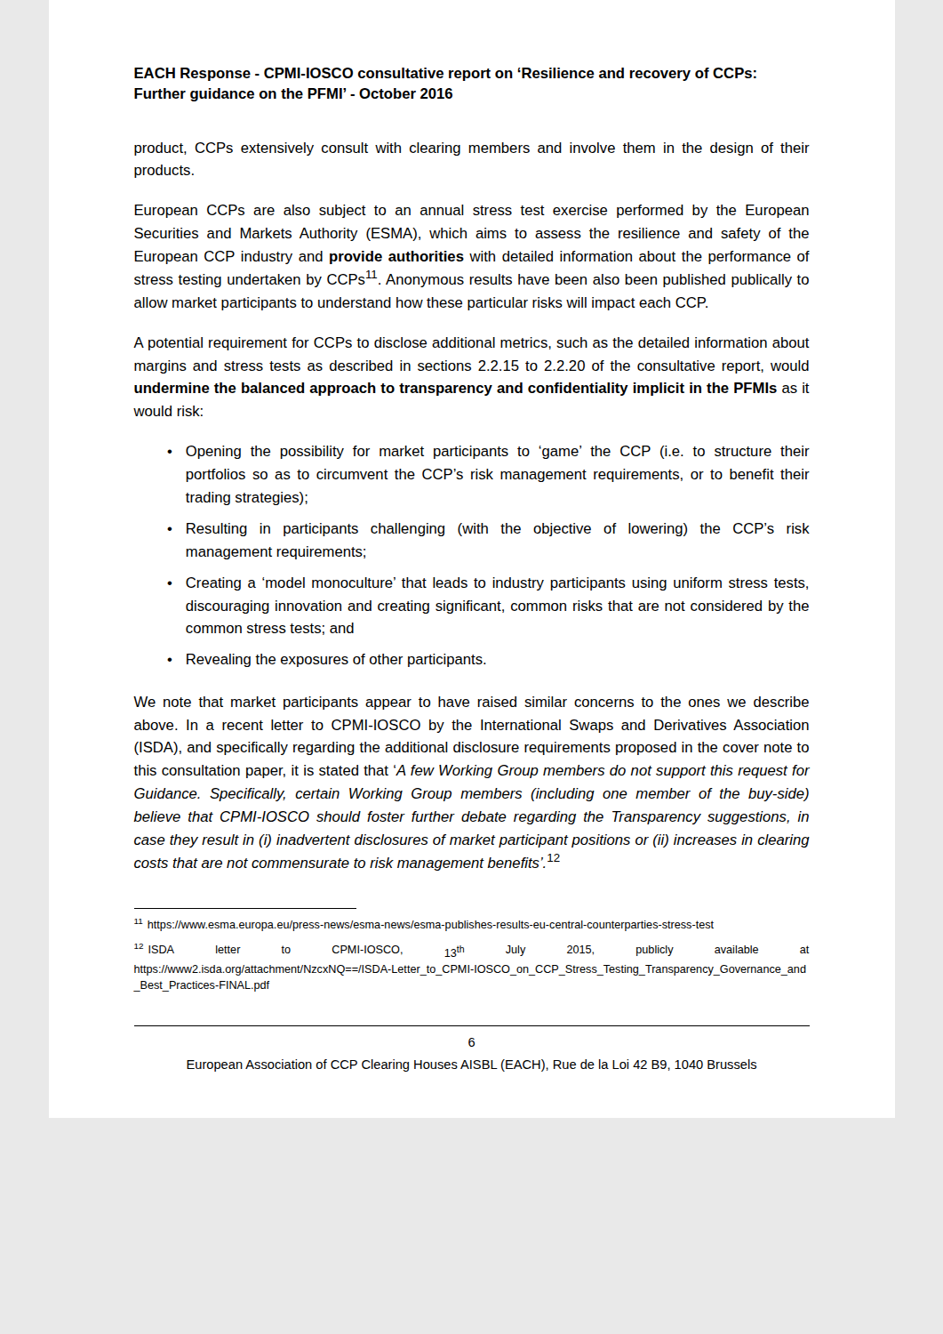EACH Response - CPMI-IOSCO consultative report on ‘Resilience and recovery of CCPs: Further guidance on the PFMI’ - October 2016
product, CCPs extensively consult with clearing members and involve them in the design of their products.
European CCPs are also subject to an annual stress test exercise performed by the European Securities and Markets Authority (ESMA), which aims to assess the resilience and safety of the European CCP industry and provide authorities with detailed information about the performance of stress testing undertaken by CCPs11. Anonymous results have been also been published publically to allow market participants to understand how these particular risks will impact each CCP.
A potential requirement for CCPs to disclose additional metrics, such as the detailed information about margins and stress tests as described in sections 2.2.15 to 2.2.20 of the consultative report, would undermine the balanced approach to transparency and confidentiality implicit in the PFMIs as it would risk:
Opening the possibility for market participants to ‘game’ the CCP (i.e. to structure their portfolios so as to circumvent the CCP’s risk management requirements, or to benefit their trading strategies);
Resulting in participants challenging (with the objective of lowering) the CCP’s risk management requirements;
Creating a ‘model monoculture’ that leads to industry participants using uniform stress tests, discouraging innovation and creating significant, common risks that are not considered by the common stress tests; and
Revealing the exposures of other participants.
We note that market participants appear to have raised similar concerns to the ones we describe above. In a recent letter to CPMI-IOSCO by the International Swaps and Derivatives Association (ISDA), and specifically regarding the additional disclosure requirements proposed in the cover note to this consultation paper, it is stated that ‘A few Working Group members do not support this request for Guidance. Specifically, certain Working Group members (including one member of the buy-side) believe that CPMI-IOSCO should foster further debate regarding the Transparency suggestions, in case they result in (i) inadvertent disclosures of market participant positions or (ii) increases in clearing costs that are not commensurate to risk management benefits’. 12
11 https://www.esma.europa.eu/press-news/esma-news/esma-publishes-results-eu-central-counterparties-stress-test
12 ISDA letter to CPMI-IOSCO, 13th July 2015, publicly available at https://www2.isda.org/attachment/NzcxNQ==/ISDA-Letter_to_CPMI-IOSCO_on_CCP_Stress_Testing_Transparency_Governance_and_Best_Practices-FINAL.pdf
6 European Association of CCP Clearing Houses AISBL (EACH), Rue de la Loi 42 B9, 1040 Brussels